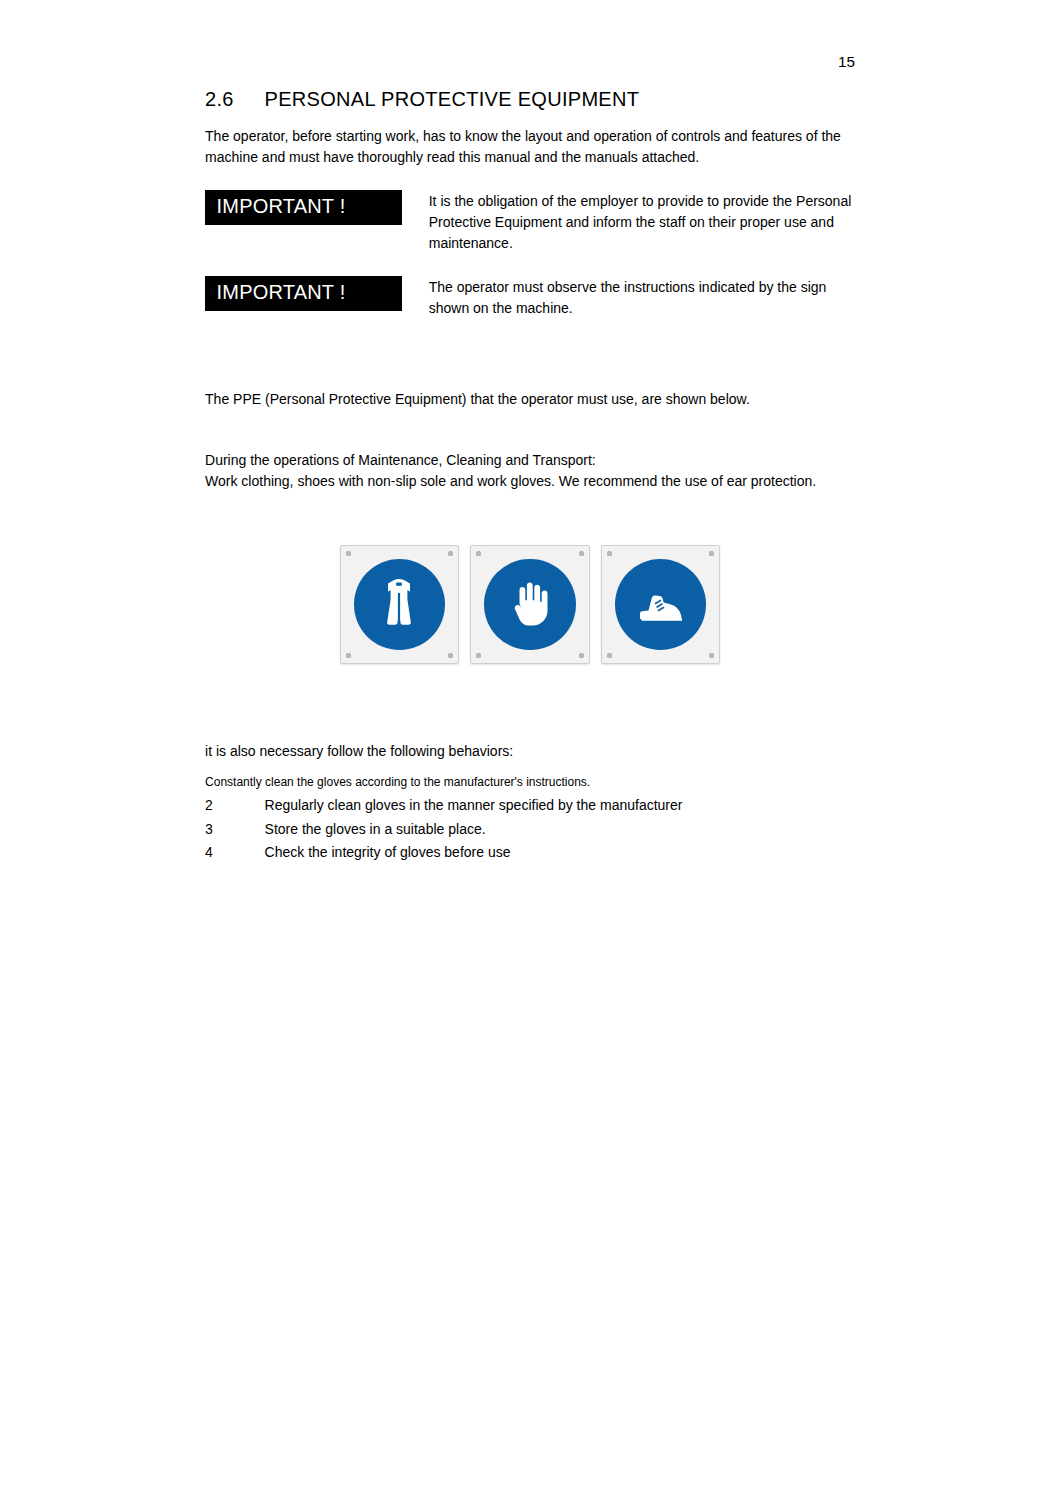15
2.6 PERSONAL PROTECTIVE EQUIPMENT
The operator, before starting work, has to know the layout and operation of controls and features of the machine and must have thoroughly read this manual and the manuals attached.
IMPORTANT !
It is the obligation of the employer to provide to provide the Personal Protective Equipment and inform the staff on their proper use and maintenance.
IMPORTANT !
The operator must observe the instructions indicated by the sign shown on the machine.
The PPE (Personal Protective Equipment) that the operator must use, are shown below.
During the operations of Maintenance, Cleaning and Transport:
Work clothing, shoes with non-slip sole and work gloves. We recommend the use of ear protection.
it is also necessary follow the following behaviors:
Constantly clean the gloves according to the manufacturer's instructions.
2 Regularly clean gloves in the manner specified by the manufacturer
3 Store the gloves in a suitable place.
4 Check the integrity of gloves before use